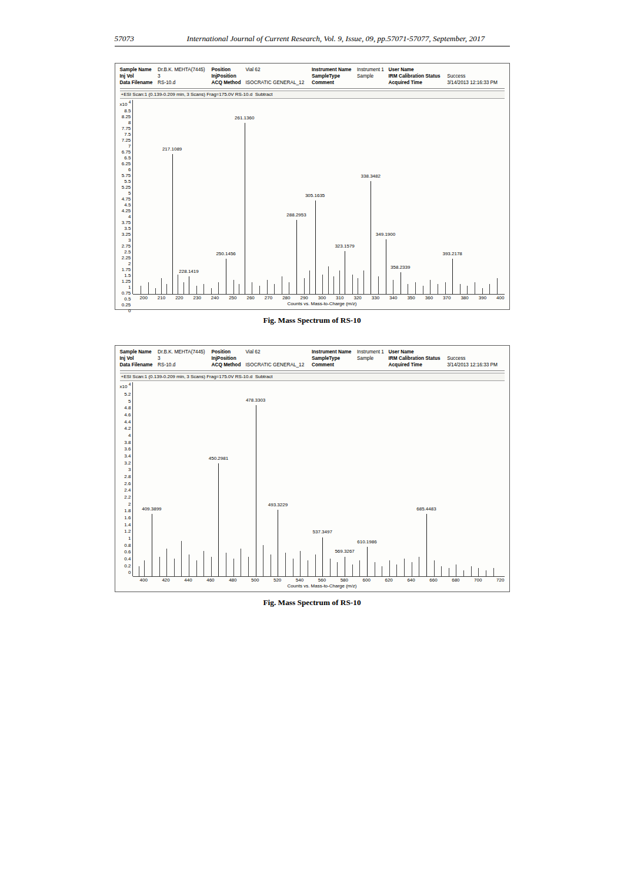57073
International Journal of Current Research, Vol. 9, Issue, 09, pp.57071-57077, September, 2017
| Sample Name | Dr.B.K. MEHTA(7445) | Position | Vial 62 | Instrument Name | Instrument 1 | User Name | |
| Inj Vol | 3 | InjPosition | | SampleType | Sample | IRM Calibration Status | Success |
| Data Filename | RS-10.d | ACQ Method | ISOCRATIC GENERAL_12 | Comment | | Acquired Time | 3/14/2013 12:16:33 PM |
+ESI Scan:1 (0.139-0.209 min, 3 Scans) Frag=175.0V RS-10.d Subtract
x10 4
8.5
8.25
8
7.75
7.5
7.25
7
6.75
6.5
6.25
6
5.75
5.5
5.25
5
4.75
4.5
4.25
4
3.75
3.5
3.25
3
2.75
2.5
2.25
2
1.75
1.5
1.25
1
0.75
0.5
0.25
0
217.1089
228.1419
250.1456
261.1360
288.2953
305.1635
323.1579
338.3482
349.1900
358.2339
393.2178
200210220230240250260270280290300310320330340350360370380390400
Counts vs. Mass-to-Charge (m/z)
Fig. Mass Spectrum of RS-10
| Sample Name | Dr.B.K. MEHTA(7445) | Position | Vial 62 | Instrument Name | Instrument 1 | User Name | |
| Inj Vol | 3 | InjPosition | | SampleType | Sample | IRM Calibration Status | Success |
| Data Filename | RS-10.d | ACQ Method | ISOCRATIC GENERAL_12 | Comment | | Acquired Time | 3/14/2013 12:16:33 PM |
+ESI Scan:1 (0.139-0.209 min, 3 Scans) Frag=175.0V RS-10.d Subtract
x10 4
5.2
5
4.8
4.6
4.4
4.2
4
3.8
3.6
3.4
3.2
3
2.8
2.6
2.4
2.2
2
1.8
1.6
1.4
1.2
1
0.8
0.6
0.4
0.2
0
409.3899
450.2981
478.3303
493.3229
537.3497
569.3267
610.1986
685.4483
400420440460480500520540560580600620640660680700720
Counts vs. Mass-to-Charge (m/z)
Fig. Mass Spectrum of RS-10